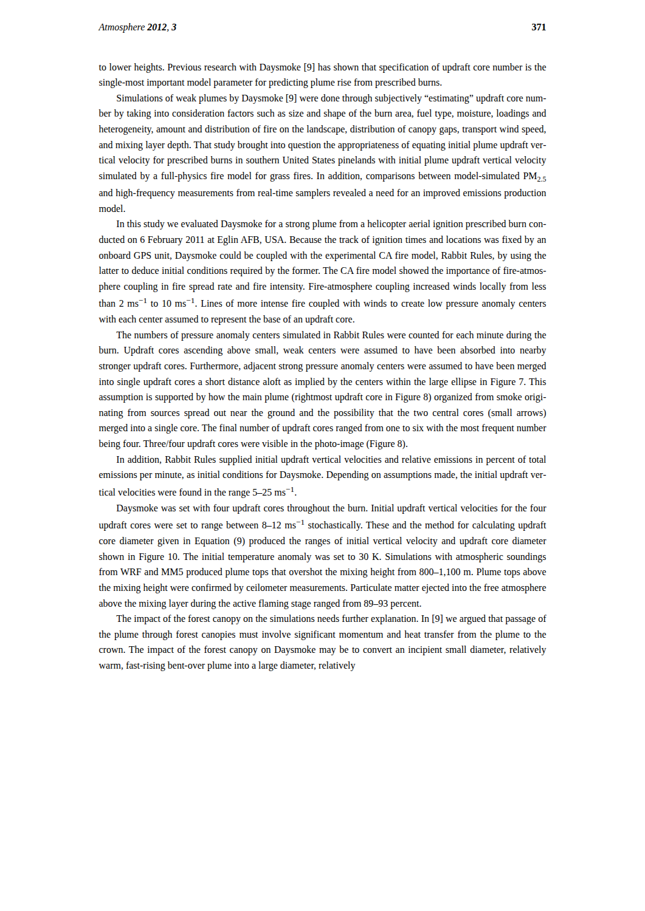Atmosphere 2012, 3
371
to lower heights. Previous research with Daysmoke [9] has shown that specification of updraft core number is the single-most important model parameter for predicting plume rise from prescribed burns.
Simulations of weak plumes by Daysmoke [9] were done through subjectively “estimating” updraft core number by taking into consideration factors such as size and shape of the burn area, fuel type, moisture, loadings and heterogeneity, amount and distribution of fire on the landscape, distribution of canopy gaps, transport wind speed, and mixing layer depth. That study brought into question the appropriateness of equating initial plume updraft vertical velocity for prescribed burns in southern United States pinelands with initial plume updraft vertical velocity simulated by a full-physics fire model for grass fires. In addition, comparisons between model-simulated PM2.5 and high-frequency measurements from real-time samplers revealed a need for an improved emissions production model.
In this study we evaluated Daysmoke for a strong plume from a helicopter aerial ignition prescribed burn conducted on 6 February 2011 at Eglin AFB, USA. Because the track of ignition times and locations was fixed by an onboard GPS unit, Daysmoke could be coupled with the experimental CA fire model, Rabbit Rules, by using the latter to deduce initial conditions required by the former. The CA fire model showed the importance of fire-atmosphere coupling in fire spread rate and fire intensity. Fire-atmosphere coupling increased winds locally from less than 2 ms−1 to 10 ms−1. Lines of more intense fire coupled with winds to create low pressure anomaly centers with each center assumed to represent the base of an updraft core.
The numbers of pressure anomaly centers simulated in Rabbit Rules were counted for each minute during the burn. Updraft cores ascending above small, weak centers were assumed to have been absorbed into nearby stronger updraft cores. Furthermore, adjacent strong pressure anomaly centers were assumed to have been merged into single updraft cores a short distance aloft as implied by the centers within the large ellipse in Figure 7. This assumption is supported by how the main plume (rightmost updraft core in Figure 8) organized from smoke originating from sources spread out near the ground and the possibility that the two central cores (small arrows) merged into a single core. The final number of updraft cores ranged from one to six with the most frequent number being four. Three/four updraft cores were visible in the photo-image (Figure 8).
In addition, Rabbit Rules supplied initial updraft vertical velocities and relative emissions in percent of total emissions per minute, as initial conditions for Daysmoke. Depending on assumptions made, the initial updraft vertical velocities were found in the range 5–25 ms−1.
Daysmoke was set with four updraft cores throughout the burn. Initial updraft vertical velocities for the four updraft cores were set to range between 8–12 ms−1 stochastically. These and the method for calculating updraft core diameter given in Equation (9) produced the ranges of initial vertical velocity and updraft core diameter shown in Figure 10. The initial temperature anomaly was set to 30 K. Simulations with atmospheric soundings from WRF and MM5 produced plume tops that overshot the mixing height from 800–1,100 m. Plume tops above the mixing height were confirmed by ceilometer measurements. Particulate matter ejected into the free atmosphere above the mixing layer during the active flaming stage ranged from 89–93 percent.
The impact of the forest canopy on the simulations needs further explanation. In [9] we argued that passage of the plume through forest canopies must involve significant momentum and heat transfer from the plume to the crown. The impact of the forest canopy on Daysmoke may be to convert an incipient small diameter, relatively warm, fast-rising bent-over plume into a large diameter, relatively